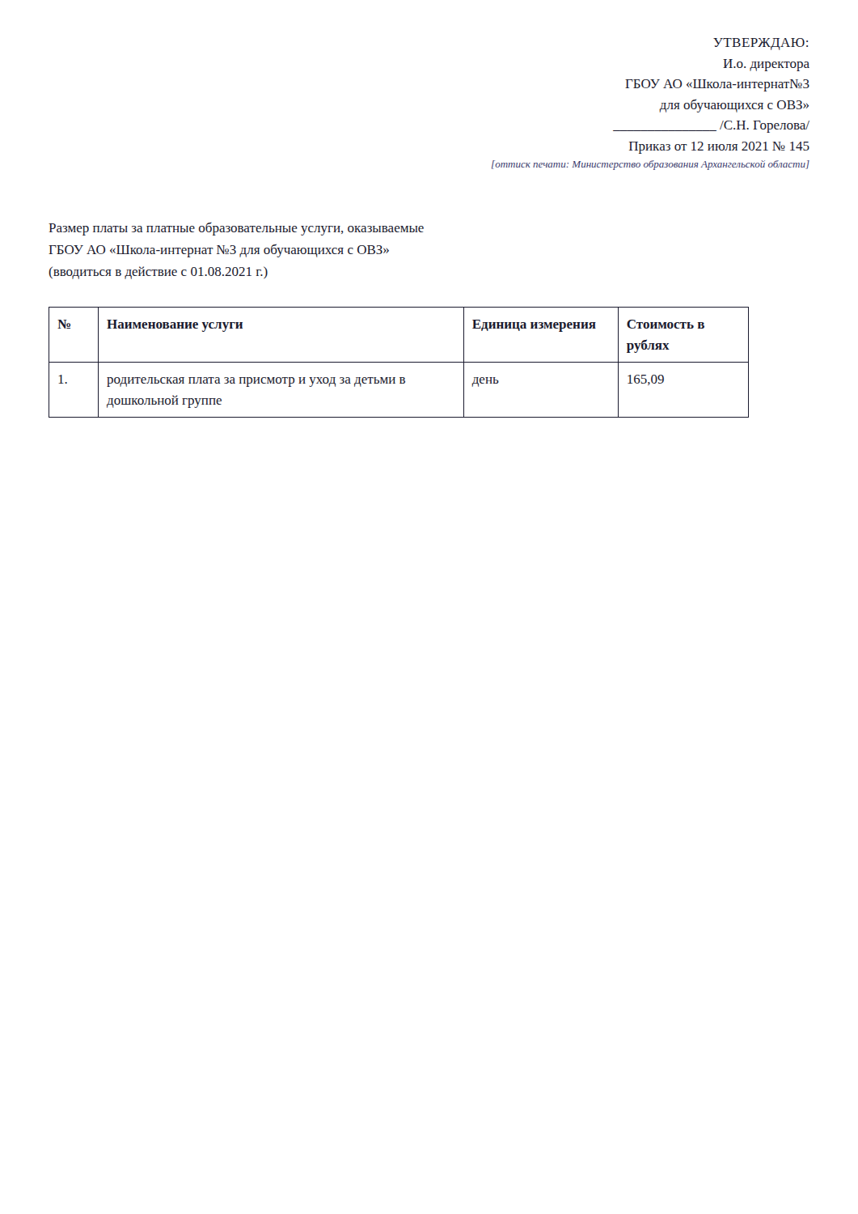УТВЕРЖДАЮ:
И.о. директора
ГБОУ АО «Школа-интернат№3
для обучающихся с ОВЗ»
_______________ /С.Н. Горелова/
Приказ от 12 июля 2021 № 145
[оттиск печати: Министерство образования Архангельской области]
Размер платы за платные образовательные услуги, оказываемые
ГБОУ АО «Школа-интернат №3 для обучающихся с ОВЗ»
(вводиться в действие с 01.08.2021 г.)
| № | Наименование услуги | Единица измерения | Стоимость в рублях |
| --- | --- | --- | --- |
| 1. | родительская плата за присмотр и уход за детьми в дошкольной группе | день | 165,09 |